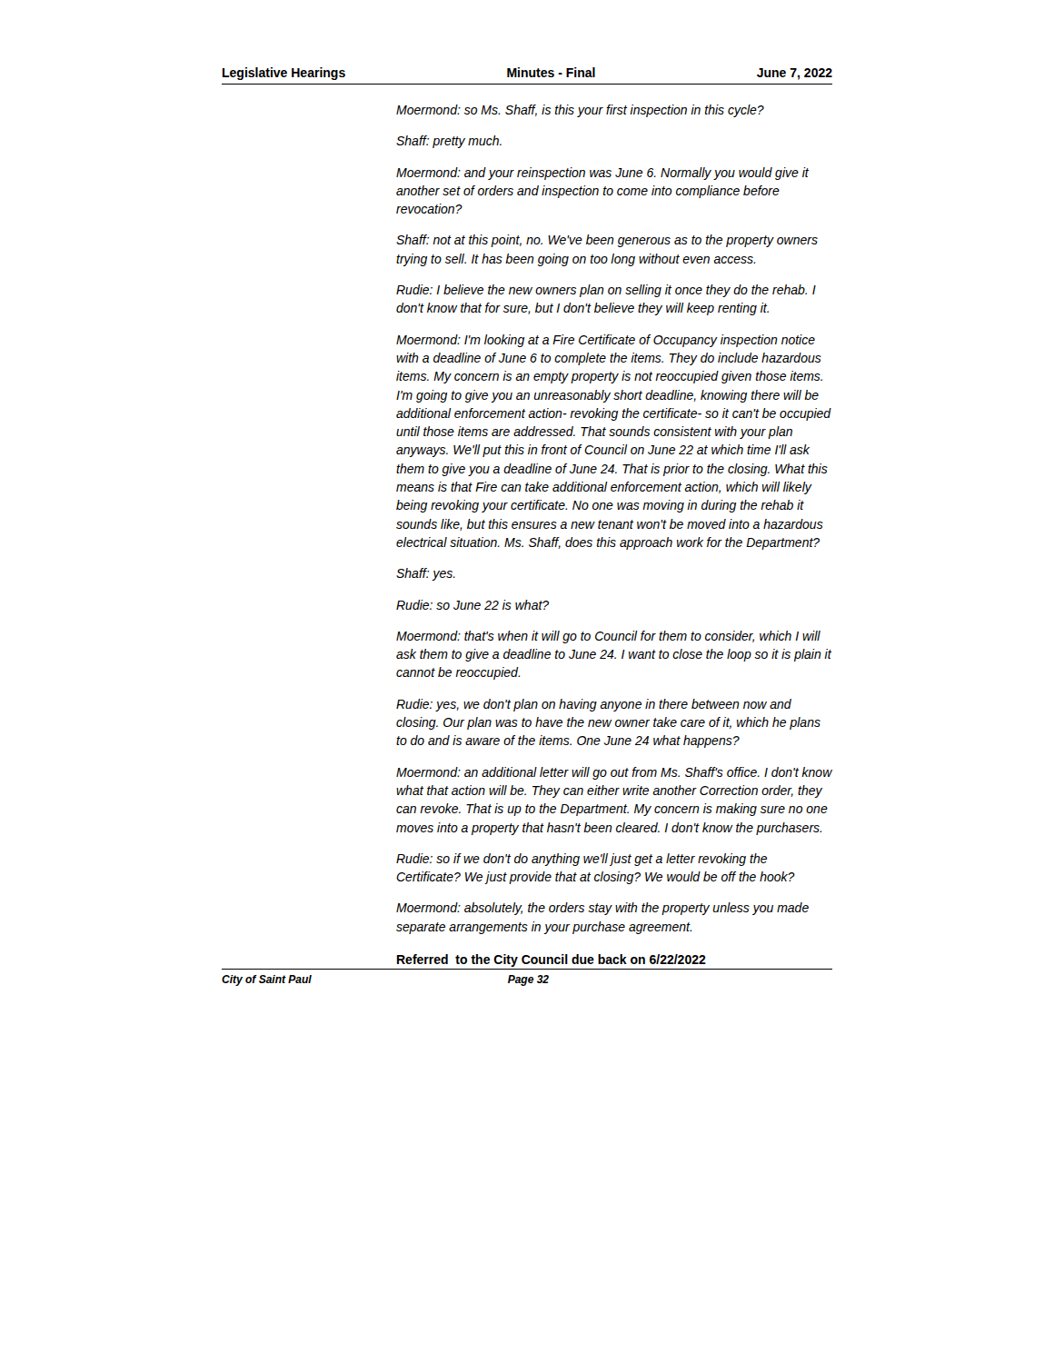Legislative Hearings
Minutes - Final
June 7, 2022
Moermond: so Ms. Shaff, is this your first inspection in this cycle?
Shaff: pretty much.
Moermond: and your reinspection was June 6. Normally you would give it another set of orders and inspection to come into compliance before revocation?
Shaff: not at this point, no. We've been generous as to the property owners trying to sell. It has been going on too long without even access.
Rudie: I believe the new owners plan on selling it once they do the rehab. I don't know that for sure, but I don't believe they will keep renting it.
Moermond: I'm looking at a Fire Certificate of Occupancy inspection notice with a deadline of June 6 to complete the items. They do include hazardous items. My concern is an empty property is not reoccupied given those items. I'm going to give you an unreasonably short deadline, knowing there will be additional enforcement action- revoking the certificate- so it can't be occupied until those items are addressed. That sounds consistent with your plan anyways. We'll put this in front of Council on June 22 at which time I'll ask them to give you a deadline of June 24. That is prior to the closing. What this means is that Fire can take additional enforcement action, which will likely being revoking your certificate. No one was moving in during the rehab it sounds like, but this ensures a new tenant won't be moved into a hazardous electrical situation. Ms. Shaff, does this approach work for the Department?
Shaff: yes.
Rudie: so June 22 is what?
Moermond: that's when it will go to Council for them to consider, which I will ask them to give a deadline to June 24. I want to close the loop so it is plain it cannot be reoccupied.
Rudie: yes, we don't plan on having anyone in there between now and closing. Our plan was to have the new owner take care of it, which he plans to do and is aware of the items. One June 24 what happens?
Moermond: an additional letter will go out from Ms. Shaff's office. I don't know what that action will be. They can either write another Correction order, they can revoke. That is up to the Department. My concern is making sure no one moves into a property that hasn't been cleared. I don't know the purchasers.
Rudie: so if we don't do anything we'll just get a letter revoking the Certificate? We just provide that at closing? We would be off the hook?
Moermond: absolutely, the orders stay with the property unless you made separate arrangements in your purchase agreement.
Referred to the City Council due back on 6/22/2022
City of Saint Paul
Page 32